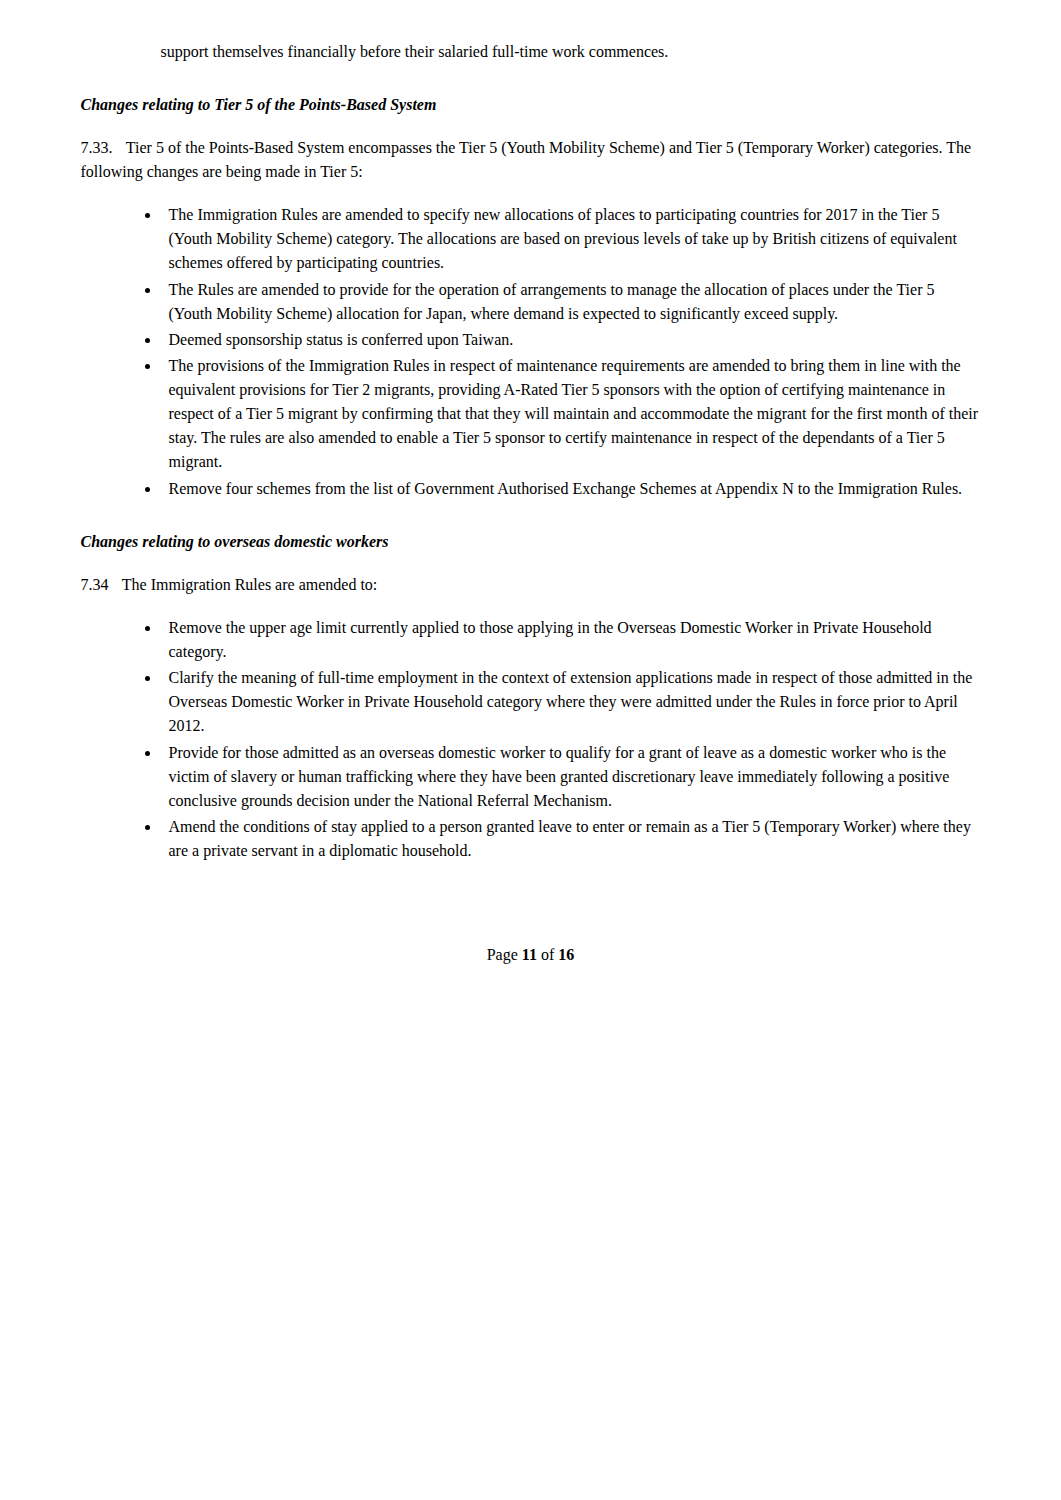support themselves financially before their salaried full-time work commences.
Changes relating to Tier 5 of the Points-Based System
7.33. Tier 5 of the Points-Based System encompasses the Tier 5 (Youth Mobility Scheme) and Tier 5 (Temporary Worker) categories. The following changes are being made in Tier 5:
The Immigration Rules are amended to specify new allocations of places to participating countries for 2017 in the Tier 5 (Youth Mobility Scheme) category. The allocations are based on previous levels of take up by British citizens of equivalent schemes offered by participating countries.
The Rules are amended to provide for the operation of arrangements to manage the allocation of places under the Tier 5 (Youth Mobility Scheme) allocation for Japan, where demand is expected to significantly exceed supply.
Deemed sponsorship status is conferred upon Taiwan.
The provisions of the Immigration Rules in respect of maintenance requirements are amended to bring them in line with the equivalent provisions for Tier 2 migrants, providing A-Rated Tier 5 sponsors with the option of certifying maintenance in respect of a Tier 5 migrant by confirming that that they will maintain and accommodate the migrant for the first month of their stay. The rules are also amended to enable a Tier 5 sponsor to certify maintenance in respect of the dependants of a Tier 5 migrant.
Remove four schemes from the list of Government Authorised Exchange Schemes at Appendix N to the Immigration Rules.
Changes relating to overseas domestic workers
7.34 The Immigration Rules are amended to:
Remove the upper age limit currently applied to those applying in the Overseas Domestic Worker in Private Household category.
Clarify the meaning of full-time employment in the context of extension applications made in respect of those admitted in the Overseas Domestic Worker in Private Household category where they were admitted under the Rules in force prior to April 2012.
Provide for those admitted as an overseas domestic worker to qualify for a grant of leave as a domestic worker who is the victim of slavery or human trafficking where they have been granted discretionary leave immediately following a positive conclusive grounds decision under the National Referral Mechanism.
Amend the conditions of stay applied to a person granted leave to enter or remain as a Tier 5 (Temporary Worker) where they are a private servant in a diplomatic household.
Page 11 of 16